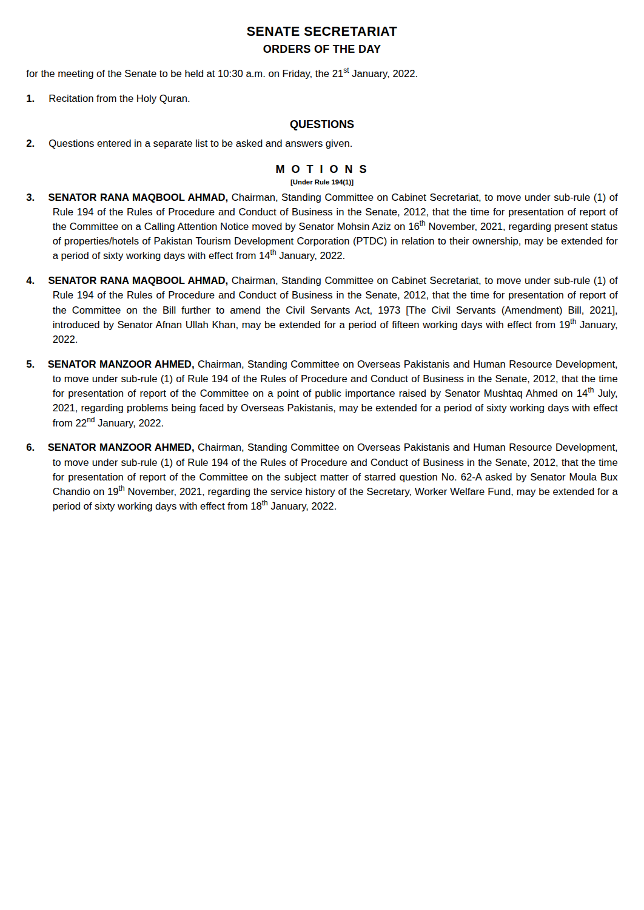SENATE SECRETARIAT
ORDERS OF THE DAY
for the meeting of the Senate to be held at 10:30 a.m. on Friday, the 21st January, 2022.
1. Recitation from the Holy Quran.
QUESTIONS
2. Questions entered in a separate list to be asked and answers given.
M O T I O N S
[Under Rule 194(1)]
3. SENATOR RANA MAQBOOL AHMAD, Chairman, Standing Committee on Cabinet Secretariat, to move under sub-rule (1) of Rule 194 of the Rules of Procedure and Conduct of Business in the Senate, 2012, that the time for presentation of report of the Committee on a Calling Attention Notice moved by Senator Mohsin Aziz on 16th November, 2021, regarding present status of properties/hotels of Pakistan Tourism Development Corporation (PTDC) in relation to their ownership, may be extended for a period of sixty working days with effect from 14th January, 2022.
4. SENATOR RANA MAQBOOL AHMAD, Chairman, Standing Committee on Cabinet Secretariat, to move under sub-rule (1) of Rule 194 of the Rules of Procedure and Conduct of Business in the Senate, 2012, that the time for presentation of report of the Committee on the Bill further to amend the Civil Servants Act, 1973 [The Civil Servants (Amendment) Bill, 2021], introduced by Senator Afnan Ullah Khan, may be extended for a period of fifteen working days with effect from 19th January, 2022.
5. SENATOR MANZOOR AHMED, Chairman, Standing Committee on Overseas Pakistanis and Human Resource Development, to move under sub-rule (1) of Rule 194 of the Rules of Procedure and Conduct of Business in the Senate, 2012, that the time for presentation of report of the Committee on a point of public importance raised by Senator Mushtaq Ahmed on 14th July, 2021, regarding problems being faced by Overseas Pakistanis, may be extended for a period of sixty working days with effect from 22nd January, 2022.
6. SENATOR MANZOOR AHMED, Chairman, Standing Committee on Overseas Pakistanis and Human Resource Development, to move under sub-rule (1) of Rule 194 of the Rules of Procedure and Conduct of Business in the Senate, 2012, that the time for presentation of report of the Committee on the subject matter of starred question No. 62-A asked by Senator Moula Bux Chandio on 19th November, 2021, regarding the service history of the Secretary, Worker Welfare Fund, may be extended for a period of sixty working days with effect from 18th January, 2022.